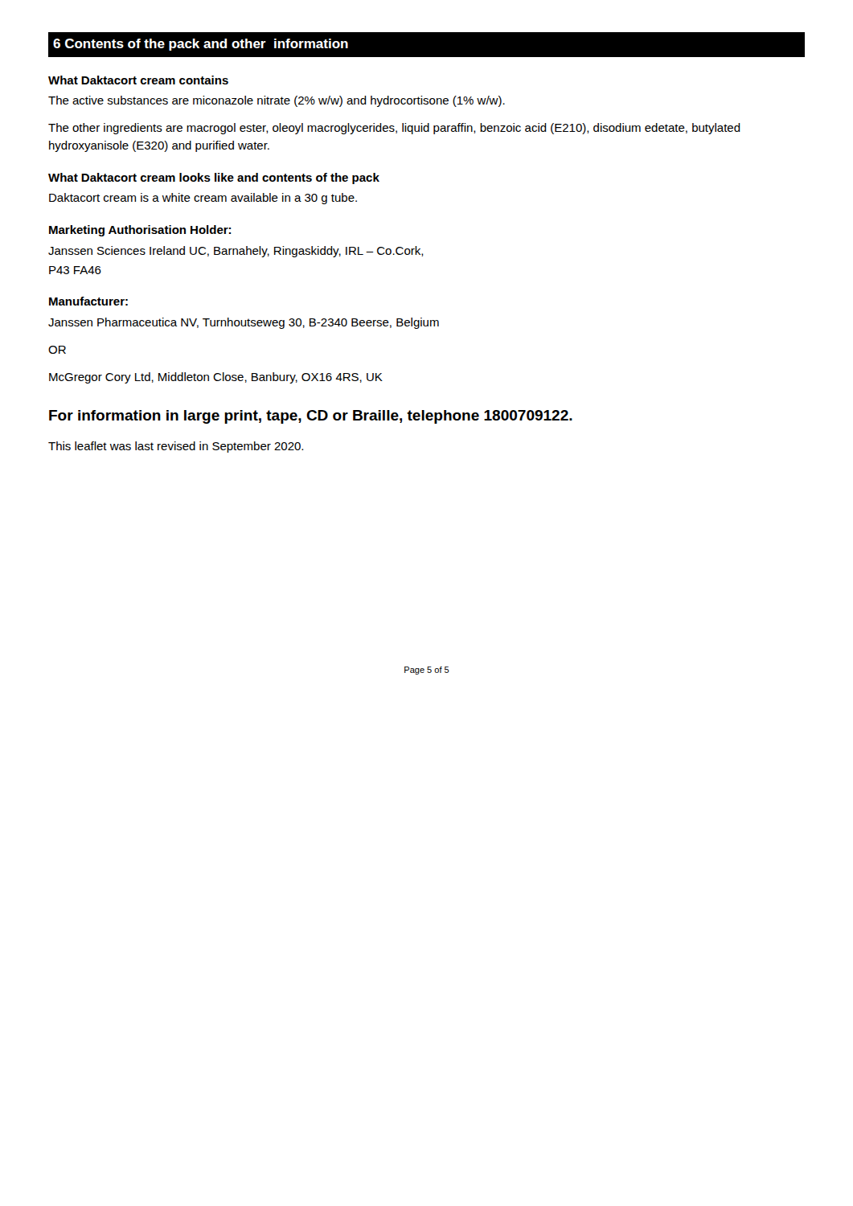6 Contents of the pack and other information
What Daktacort cream contains
The active substances are miconazole nitrate (2% w/w) and hydrocortisone (1% w/w).
The other ingredients are macrogol ester, oleoyl macroglycerides, liquid paraffin, benzoic acid (E210), disodium edetate, butylated hydroxyanisole (E320) and purified water.
What Daktacort cream looks like and contents of the pack
Daktacort cream is a white cream available in a 30 g tube.
Marketing Authorisation Holder:
Janssen Sciences Ireland UC, Barnahely, Ringaskiddy, IRL – Co.Cork,
P43 FA46
Manufacturer:
Janssen Pharmaceutica NV, Turnhoutseweg 30, B-2340 Beerse, Belgium
OR
McGregor Cory Ltd, Middleton Close, Banbury, OX16 4RS, UK
For information in large print, tape, CD or Braille, telephone 1800709122.
This leaflet was last revised in September 2020.
Page 5 of 5